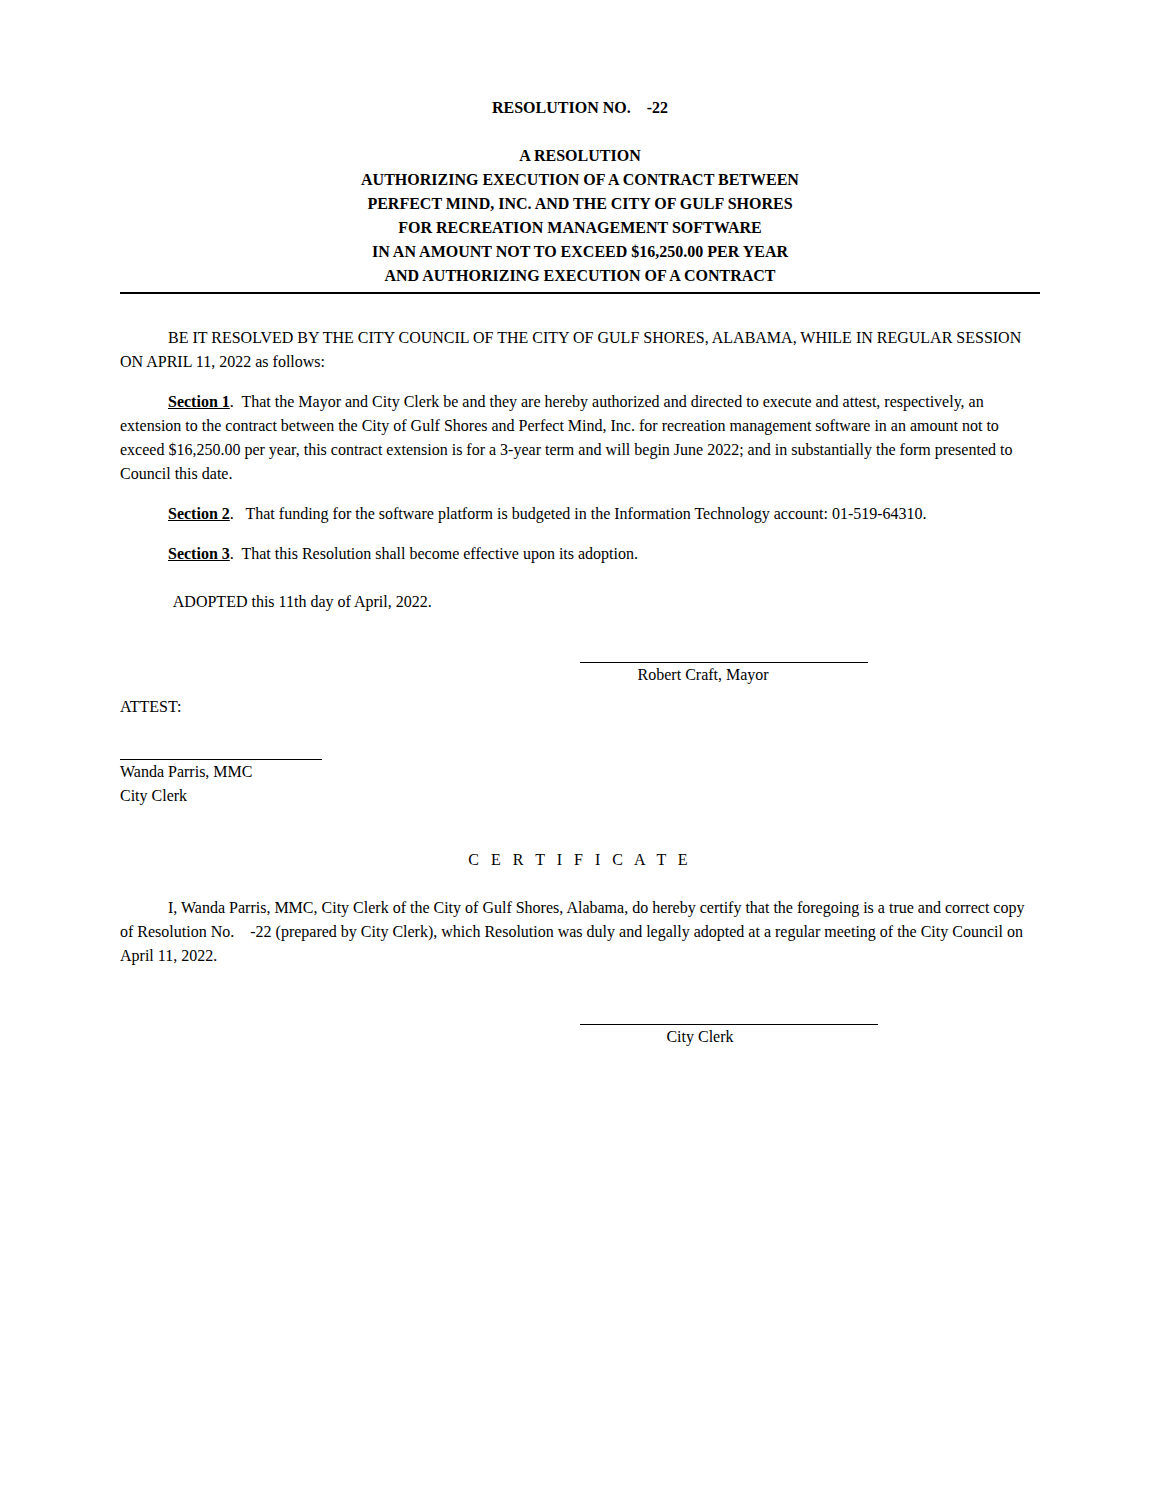RESOLUTION NO. -22
A RESOLUTION
AUTHORIZING EXECUTION OF A CONTRACT BETWEEN
PERFECT MIND, INC. AND THE CITY OF GULF SHORES
FOR RECREATION MANAGEMENT SOFTWARE
IN AN AMOUNT NOT TO EXCEED $16,250.00 PER YEAR
AND AUTHORIZING EXECUTION OF A CONTRACT
BE IT RESOLVED BY THE CITY COUNCIL OF THE CITY OF GULF SHORES, ALABAMA, WHILE IN REGULAR SESSION ON APRIL 11, 2022 as follows:
Section 1. That the Mayor and City Clerk be and they are hereby authorized and directed to execute and attest, respectively, an extension to the contract between the City of Gulf Shores and Perfect Mind, Inc. for recreation management software in an amount not to exceed $16,250.00 per year, this contract extension is for a 3-year term and will begin June 2022; and in substantially the form presented to Council this date.
Section 2. That funding for the software platform is budgeted in the Information Technology account: 01-519-64310.
Section 3. That this Resolution shall become effective upon its adoption.
ADOPTED this 11th day of April, 2022.
Robert Craft, Mayor
ATTEST:
Wanda Parris, MMC
City Clerk
C E R T I F I C A T E
I, Wanda Parris, MMC, City Clerk of the City of Gulf Shores, Alabama, do hereby certify that the foregoing is a true and correct copy of Resolution No. -22 (prepared by City Clerk), which Resolution was duly and legally adopted at a regular meeting of the City Council on April 11, 2022.
City Clerk